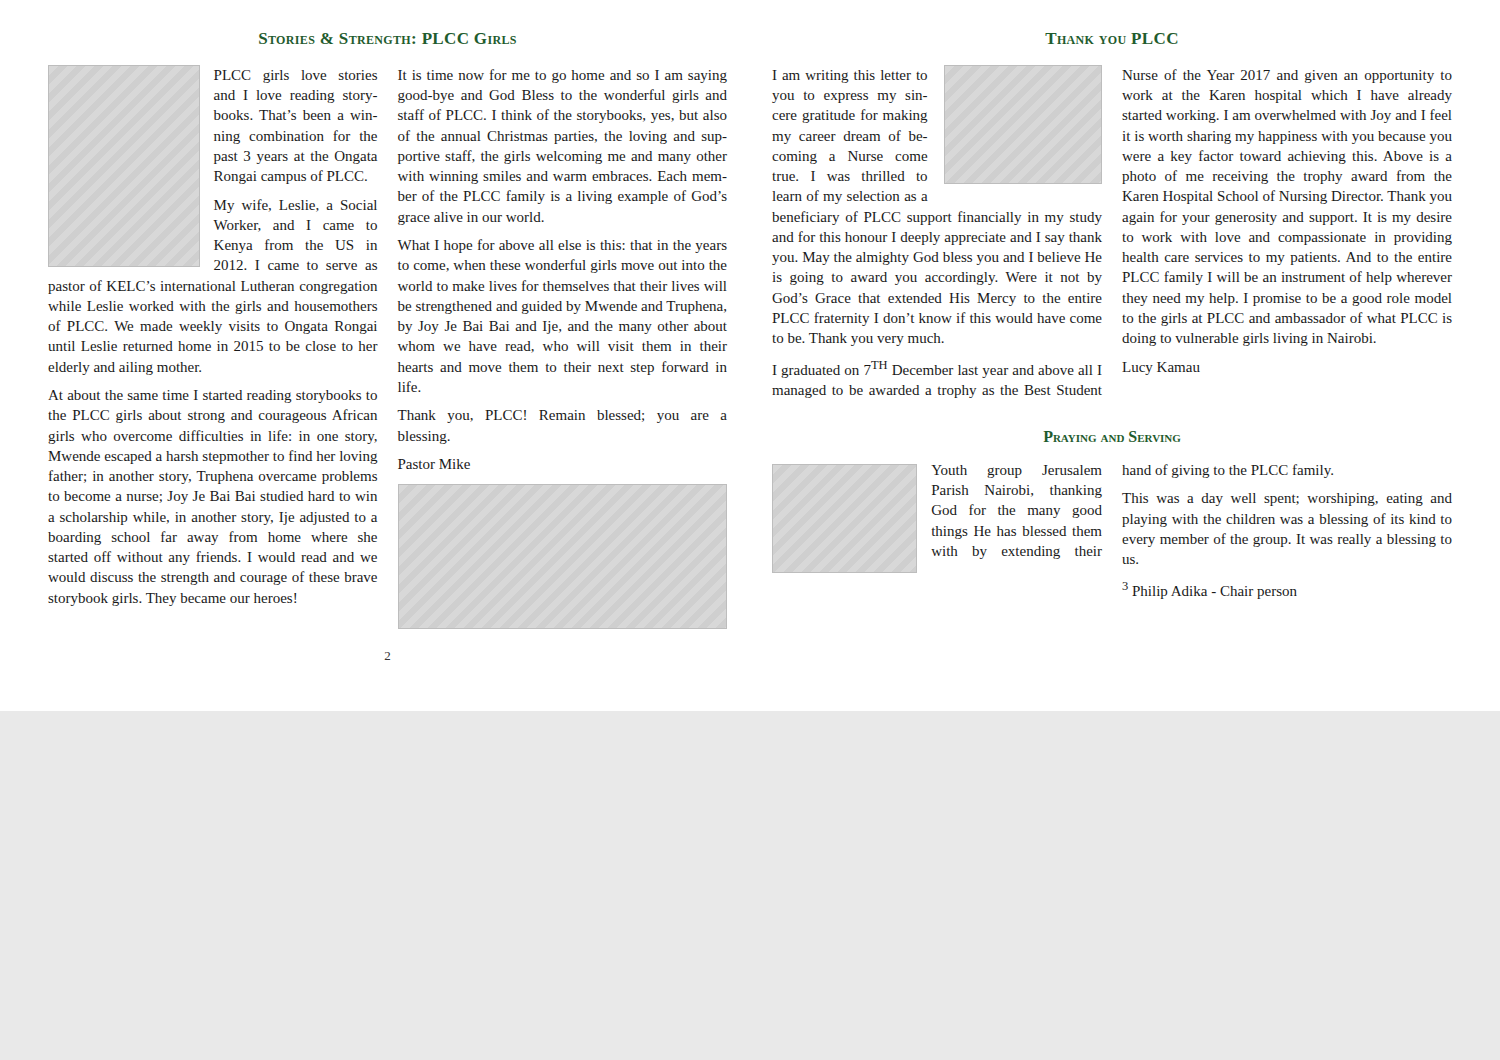Stories & Strength: PLCC Girls
PLCC girls love stories and I love reading storybooks. That’s been a winning combination for the past 3 years at the Ongata Rongai campus of PLCC.
My wife, Leslie, a Social Worker, and I came to Kenya from the US in 2012. I came to serve as pastor of KELC’s international Lutheran congregation while Leslie worked with the girls and housemothers of PLCC. We made weekly visits to Ongata Rongai until Leslie returned home in 2015 to be close to her elderly and ailing mother.
At about the same time I started reading storybooks to the PLCC girls about strong and courageous African girls who overcome difficulties in life: in one story, Mwende escaped a harsh stepmother to find her loving father; in another story, Truphena overcame problems to become a nurse; Joy Je Bai Bai studied hard to win a scholarship while, in another story, Ije adjusted to a boarding school far away from home where she started off without any friends. I would read and we would discuss the strength and courage of these brave storybook girls. They became our heroes!
It is time now for me to go home and so I am saying good-bye and God Bless to the wonderful girls and staff of PLCC. I think of the storybooks, yes, but also of the annual Christmas parties, the loving and supportive staff, the girls welcoming me and many other with winning smiles and warm embraces. Each member of the PLCC family is a living example of God’s grace alive in our world.
What I hope for above all else is this: that in the years to come, when these wonderful girls move out into the world to make lives for themselves that their lives will be strengthened and guided by Mwende and Truphena, by Joy Je Bai Bai and Ije, and the many other about whom we have read, who will visit them in their hearts and move them to their next step forward in life.
Thank you, PLCC! Remain blessed; you are a blessing.
Pastor Mike
2
Thank you PLCC
I am writing this letter to you to express my sincere gratitude for making my career dream of becoming a Nurse come true. I was thrilled to learn of my selection as a beneficiary of PLCC support financially in my study and for this honour I deeply appreciate and I say thank you. May the almighty God bless you and I believe He is going to award you accordingly. Were it not by God’s Grace that extended His Mercy to the entire PLCC fraternity I don’t know if this would have come to be. Thank you very much.
I graduated on 7TH December last year and above all I managed to be awarded a trophy as the Best Student Nurse of the Year 2017 and given an opportunity to work at the Karen hospital which I have already started working. I am overwhelmed with Joy and I feel it is worth sharing my happiness with you because you were a key factor toward achieving this. Above is a photo of me receiving the trophy award from the Karen Hospital School of Nursing Director. Thank you again for your generosity and support. It is my desire to work with love and compassionate in providing health care services to my patients. And to the entire PLCC family I will be an instrument of help wherever they need my help. I promise to be a good role model to the girls at PLCC and ambassador of what PLCC is doing to vulnerable girls living in Nairobi.
Lucy Kamau
Praying and Serving
Youth group Jerusalem Parish Nairobi, thanking God for the many good things He has blessed them with by extending their hand of giving to the PLCC family.
This was a day well spent; worshiping, eating and playing with the children was a blessing of its kind to every member of the group. It was really a blessing to us.
3 Philip Adika - Chair person